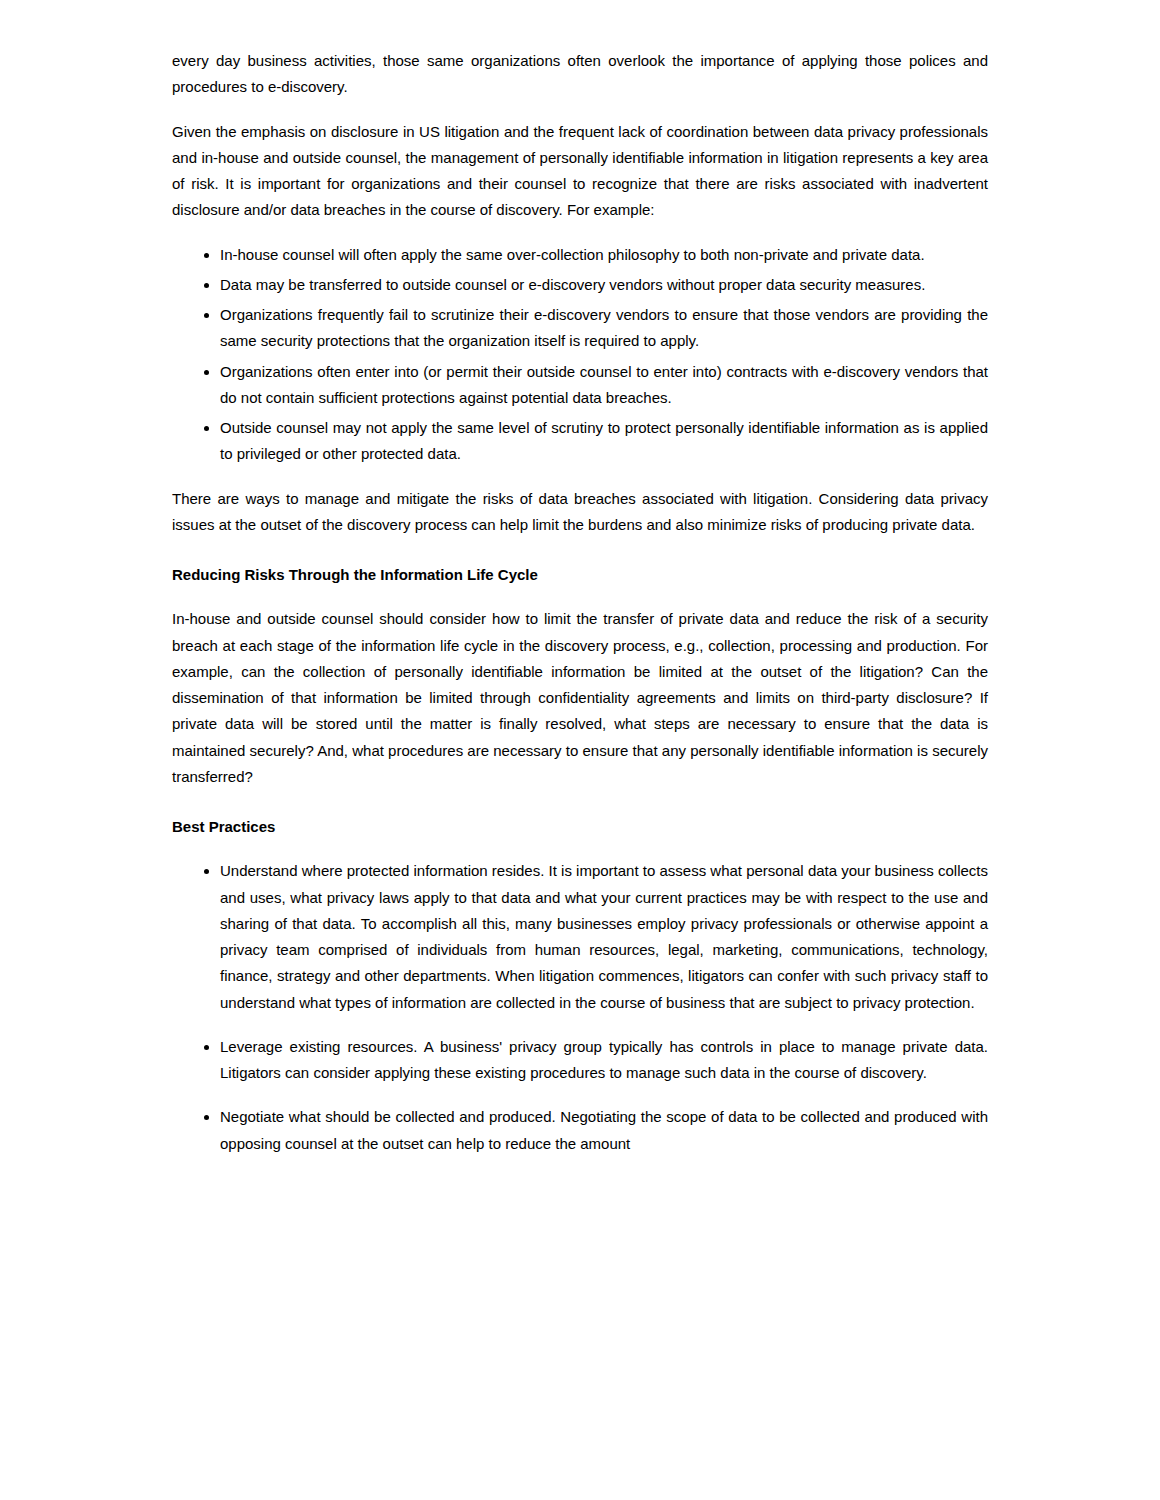every day business activities, those same organizations often overlook the importance of applying those polices and procedures to e-discovery.
Given the emphasis on disclosure in US litigation and the frequent lack of coordination between data privacy professionals and in-house and outside counsel, the management of personally identifiable information in litigation represents a key area of risk. It is important for organizations and their counsel to recognize that there are risks associated with inadvertent disclosure and/or data breaches in the course of discovery. For example:
In-house counsel will often apply the same over-collection philosophy to both non-private and private data.
Data may be transferred to outside counsel or e-discovery vendors without proper data security measures.
Organizations frequently fail to scrutinize their e-discovery vendors to ensure that those vendors are providing the same security protections that the organization itself is required to apply.
Organizations often enter into (or permit their outside counsel to enter into) contracts with e-discovery vendors that do not contain sufficient protections against potential data breaches.
Outside counsel may not apply the same level of scrutiny to protect personally identifiable information as is applied to privileged or other protected data.
There are ways to manage and mitigate the risks of data breaches associated with litigation. Considering data privacy issues at the outset of the discovery process can help limit the burdens and also minimize risks of producing private data.
Reducing Risks Through the Information Life Cycle
In-house and outside counsel should consider how to limit the transfer of private data and reduce the risk of a security breach at each stage of the information life cycle in the discovery process, e.g., collection, processing and production. For example, can the collection of personally identifiable information be limited at the outset of the litigation? Can the dissemination of that information be limited through confidentiality agreements and limits on third-party disclosure? If private data will be stored until the matter is finally resolved, what steps are necessary to ensure that the data is maintained securely? And, what procedures are necessary to ensure that any personally identifiable information is securely transferred?
Best Practices
Understand where protected information resides. It is important to assess what personal data your business collects and uses, what privacy laws apply to that data and what your current practices may be with respect to the use and sharing of that data. To accomplish all this, many businesses employ privacy professionals or otherwise appoint a privacy team comprised of individuals from human resources, legal, marketing, communications, technology, finance, strategy and other departments. When litigation commences, litigators can confer with such privacy staff to understand what types of information are collected in the course of business that are subject to privacy protection.
Leverage existing resources. A business' privacy group typically has controls in place to manage private data. Litigators can consider applying these existing procedures to manage such data in the course of discovery.
Negotiate what should be collected and produced. Negotiating the scope of data to be collected and produced with opposing counsel at the outset can help to reduce the amount